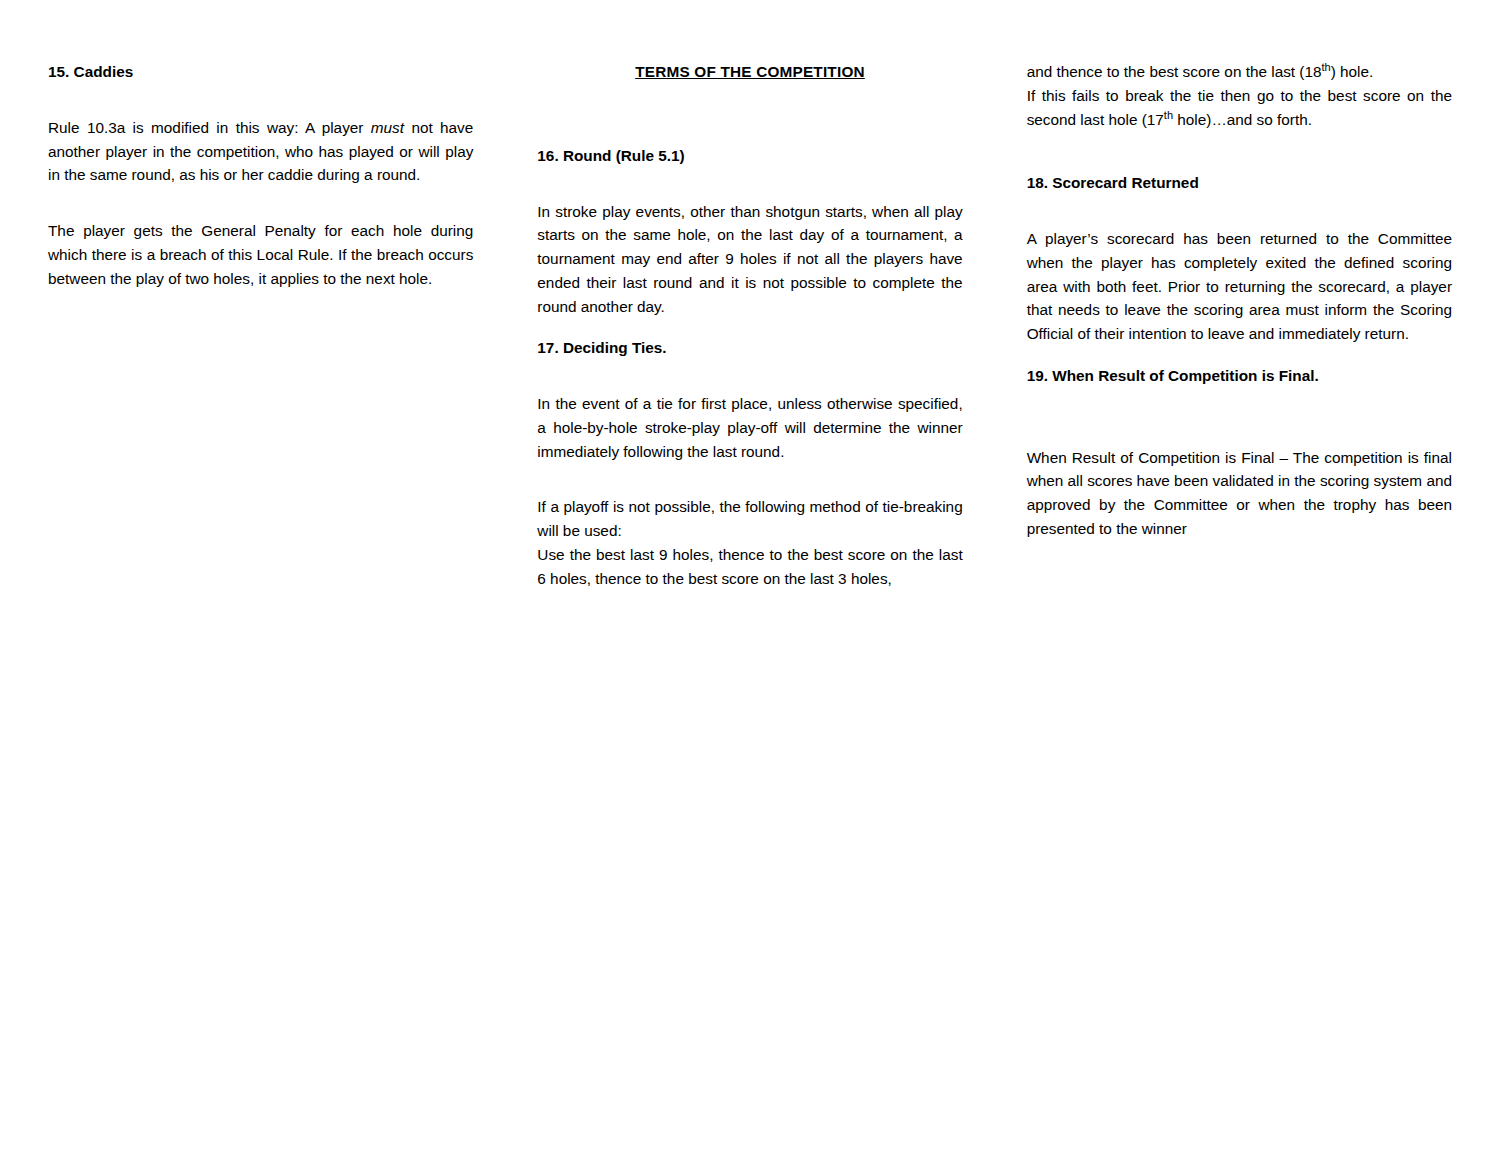15. Caddies
Rule 10.3a is modified in this way: A player must not have another player in the competition, who has played or will play in the same round, as his or her caddie during a round.
The player gets the General Penalty for each hole during which there is a breach of this Local Rule. If the breach occurs between the play of two holes, it applies to the next hole.
TERMS OF THE COMPETITION
16. Round (Rule 5.1)
In stroke play events, other than shotgun starts, when all play starts on the same hole, on the last day of a tournament, a tournament may end after 9 holes if not all the players have ended their last round and it is not possible to complete the round another day.
17. Deciding Ties.
In the event of a tie for first place, unless otherwise specified, a hole-by-hole stroke-play play-off will determine the winner immediately following the last round.
If a playoff is not possible, the following method of tie-breaking will be used:
Use the best last 9 holes, thence to the best score on the last 6 holes, thence to the best score on the last 3 holes,
and thence to the best score on the last (18th) hole.
If this fails to break the tie then go to the best score on the second last hole (17th hole)…and so forth.
18. Scorecard Returned
A player’s scorecard has been returned to the Committee when the player has completely exited the defined scoring area with both feet. Prior to returning the scorecard, a player that needs to leave the scoring area must inform the Scoring Official of their intention to leave and immediately return.
19. When Result of Competition is Final.
When Result of Competition is Final – The competition is final when all scores have been validated in the scoring system and approved by the Committee or when the trophy has been presented to the winner